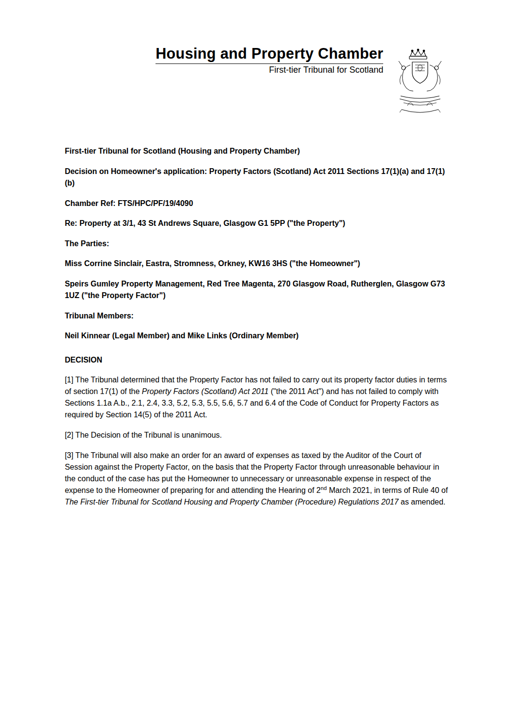Housing and Property Chamber
First-tier Tribunal for Scotland
First-tier Tribunal for Scotland (Housing and Property Chamber)
Decision on Homeowner's application: Property Factors (Scotland) Act 2011 Sections 17(1)(a) and 17(1)(b)
Chamber Ref: FTS/HPC/PF/19/4090
Re: Property at 3/1, 43 St Andrews Square, Glasgow G1 5PP ("the Property")
The Parties:
Miss Corrine Sinclair, Eastra, Stromness, Orkney, KW16 3HS ("the Homeowner")
Speirs Gumley Property Management, Red Tree Magenta, 270 Glasgow Road, Rutherglen, Glasgow G73 1UZ ("the Property Factor")
Tribunal Members:
Neil Kinnear (Legal Member) and Mike Links (Ordinary Member)
DECISION
[1] The Tribunal determined that the Property Factor has not failed to carry out its property factor duties in terms of section 17(1) of the Property Factors (Scotland) Act 2011 ("the 2011 Act") and has not failed to comply with Sections 1.1a A.b., 2.1, 2.4, 3.3, 5.2, 5.3, 5.5, 5.6, 5.7 and 6.4 of the Code of Conduct for Property Factors as required by Section 14(5) of the 2011 Act.
[2] The Decision of the Tribunal is unanimous.
[3] The Tribunal will also make an order for an award of expenses as taxed by the Auditor of the Court of Session against the Property Factor, on the basis that the Property Factor through unreasonable behaviour in the conduct of the case has put the Homeowner to unnecessary or unreasonable expense in respect of the expense to the Homeowner of preparing for and attending the Hearing of 2nd March 2021, in terms of Rule 40 of The First-tier Tribunal for Scotland Housing and Property Chamber (Procedure) Regulations 2017 as amended.